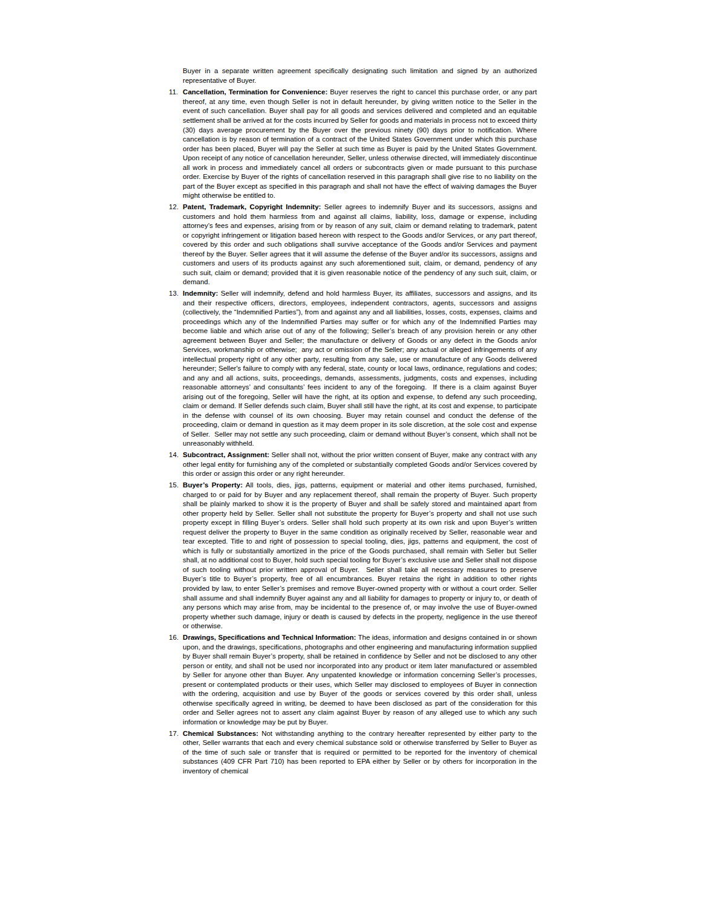Buyer in a separate written agreement specifically designating such limitation and signed by an authorized representative of Buyer.
11. Cancellation, Termination for Convenience: Buyer reserves the right to cancel this purchase order, or any part thereof, at any time, even though Seller is not in default hereunder, by giving written notice to the Seller in the event of such cancellation. Buyer shall pay for all goods and services delivered and completed and an equitable settlement shall be arrived at for the costs incurred by Seller for goods and materials in process not to exceed thirty (30) days average procurement by the Buyer over the previous ninety (90) days prior to notification. Where cancellation is by reason of termination of a contract of the United States Government under which this purchase order has been placed, Buyer will pay the Seller at such time as Buyer is paid by the United States Government. Upon receipt of any notice of cancellation hereunder, Seller, unless otherwise directed, will immediately discontinue all work in process and immediately cancel all orders or subcontracts given or made pursuant to this purchase order. Exercise by Buyer of the rights of cancellation reserved in this paragraph shall give rise to no liability on the part of the Buyer except as specified in this paragraph and shall not have the effect of waiving damages the Buyer might otherwise be entitled to.
12. Patent, Trademark, Copyright Indemnity: Seller agrees to indemnify Buyer and its successors, assigns and customers and hold them harmless from and against all claims, liability, loss, damage or expense, including attorney’s fees and expenses, arising from or by reason of any suit, claim or demand relating to trademark, patent or copyright infringement or litigation based hereon with respect to the Goods and/or Services, or any part thereof, covered by this order and such obligations shall survive acceptance of the Goods and/or Services and payment thereof by the Buyer. Seller agrees that it will assume the defense of the Buyer and/or its successors, assigns and customers and users of its products against any such aforementioned suit, claim, or demand, pendency of any such suit, claim or demand; provided that it is given reasonable notice of the pendency of any such suit, claim, or demand.
13. Indemnity: Seller will indemnify, defend and hold harmless Buyer, its affiliates, successors and assigns, and its and their respective officers, directors, employees, independent contractors, agents, successors and assigns (collectively, the “Indemnified Parties”), from and against any and all liabilities, losses, costs, expenses, claims and proceedings which any of the Indemnified Parties may suffer or for which any of the Indemnified Parties may become liable and which arise out of any of the following; Seller’s breach of any provision herein or any other agreement between Buyer and Seller; the manufacture or delivery of Goods or any defect in the Goods an/or Services, workmanship or otherwise; any act or omission of the Seller; any actual or alleged infringements of any intellectual property right of any other party, resulting from any sale, use or manufacture of any Goods delivered hereunder; Seller's failure to comply with any federal, state, county or local laws, ordinance, regulations and codes; and any and all actions, suits, proceedings, demands, assessments, judgments, costs and expenses, including reasonable attorneys’ and consultants’ fees incident to any of the foregoing. If there is a claim against Buyer arising out of the foregoing, Seller will have the right, at its option and expense, to defend any such proceeding, claim or demand. If Seller defends such claim, Buyer shall still have the right, at its cost and expense, to participate in the defense with counsel of its own choosing. Buyer may retain counsel and conduct the defense of the proceeding, claim or demand in question as it may deem proper in its sole discretion, at the sole cost and expense of Seller. Seller may not settle any such proceeding, claim or demand without Buyer’s consent, which shall not be unreasonably withheld.
14. Subcontract, Assignment: Seller shall not, without the prior written consent of Buyer, make any contract with any other legal entity for furnishing any of the completed or substantially completed Goods and/or Services covered by this order or assign this order or any right hereunder.
15. Buyer’s Property: All tools, dies, jigs, patterns, equipment or material and other items purchased, furnished, charged to or paid for by Buyer and any replacement thereof, shall remain the property of Buyer. Such property shall be plainly marked to show it is the property of Buyer and shall be safely stored and maintained apart from other property held by Seller. Seller shall not substitute the property for Buyer’s property and shall not use such property except in filling Buyer’s orders. Seller shall hold such property at its own risk and upon Buyer’s written request deliver the property to Buyer in the same condition as originally received by Seller, reasonable wear and tear excepted. Title to and right of possession to special tooling, dies, jigs, patterns and equipment, the cost of which is fully or substantially amortized in the price of the Goods purchased, shall remain with Seller but Seller shall, at no additional cost to Buyer, hold such special tooling for Buyer’s exclusive use and Seller shall not dispose of such tooling without prior written approval of Buyer. Seller shall take all necessary measures to preserve Buyer’s title to Buyer’s property, free of all encumbrances. Buyer retains the right in addition to other rights provided by law, to enter Seller’s premises and remove Buyer-owned property with or without a court order. Seller shall assume and shall indemnify Buyer against any and all liability for damages to property or injury to, or death of any persons which may arise from, may be incidental to the presence of, or may involve the use of Buyer-owned property whether such damage, injury or death is caused by defects in the property, negligence in the use thereof or otherwise.
16. Drawings, Specifications and Technical Information: The ideas, information and designs contained in or shown upon, and the drawings, specifications, photographs and other engineering and manufacturing information supplied by Buyer shall remain Buyer’s property, shall be retained in confidence by Seller and not be disclosed to any other person or entity, and shall not be used nor incorporated into any product or item later manufactured or assembled by Seller for anyone other than Buyer. Any unpatented knowledge or information concerning Seller’s processes, present or contemplated products or their uses, which Seller may disclosed to employees of Buyer in connection with the ordering, acquisition and use by Buyer of the goods or services covered by this order shall, unless otherwise specifically agreed in writing, be deemed to have been disclosed as part of the consideration for this order and Seller agrees not to assert any claim against Buyer by reason of any alleged use to which any such information or knowledge may be put by Buyer.
17. Chemical Substances: Not withstanding anything to the contrary hereafter represented by either party to the other, Seller warrants that each and every chemical substance sold or otherwise transferred by Seller to Buyer as of the time of such sale or transfer that is required or permitted to be reported for the inventory of chemical substances (409 CFR Part 710) has been reported to EPA either by Seller or by others for incorporation in the inventory of chemical